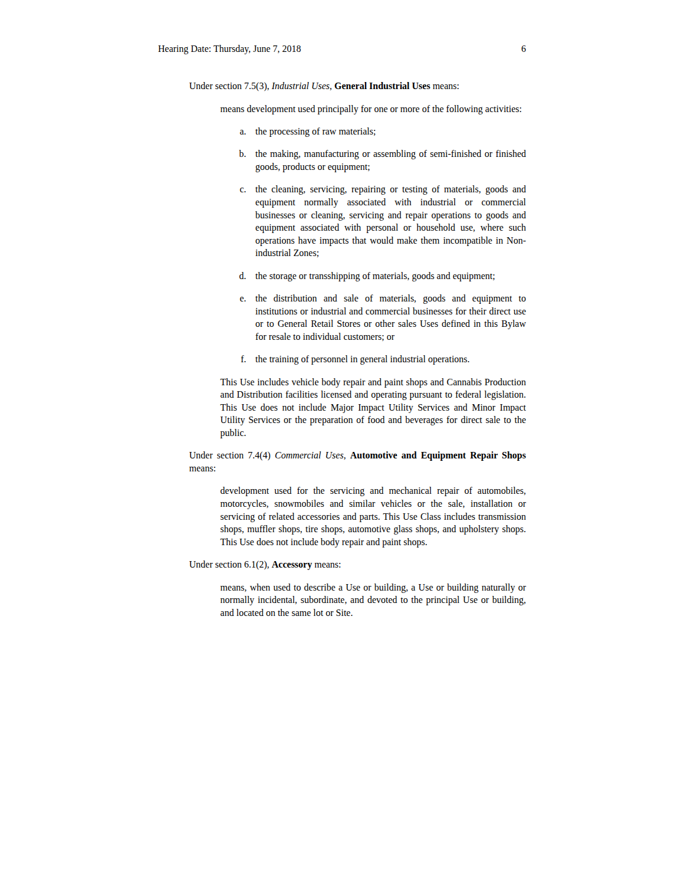Hearing Date: Thursday, June 7, 2018
6
Under section 7.5(3), Industrial Uses, General Industrial Uses means:
means development used principally for one or more of the following activities:
the processing of raw materials;
the making, manufacturing or assembling of semi-finished or finished goods, products or equipment;
the cleaning, servicing, repairing or testing of materials, goods and equipment normally associated with industrial or commercial businesses or cleaning, servicing and repair operations to goods and equipment associated with personal or household use, where such operations have impacts that would make them incompatible in Non-industrial Zones;
the storage or transshipping of materials, goods and equipment;
the distribution and sale of materials, goods and equipment to institutions or industrial and commercial businesses for their direct use or to General Retail Stores or other sales Uses defined in this Bylaw for resale to individual customers; or
the training of personnel in general industrial operations.
This Use includes vehicle body repair and paint shops and Cannabis Production and Distribution facilities licensed and operating pursuant to federal legislation. This Use does not include Major Impact Utility Services and Minor Impact Utility Services or the preparation of food and beverages for direct sale to the public.
Under section 7.4(4) Commercial Uses, Automotive and Equipment Repair Shops means:
development used for the servicing and mechanical repair of automobiles, motorcycles, snowmobiles and similar vehicles or the sale, installation or servicing of related accessories and parts. This Use Class includes transmission shops, muffler shops, tire shops, automotive glass shops, and upholstery shops. This Use does not include body repair and paint shops.
Under section 6.1(2), Accessory means:
means, when used to describe a Use or building, a Use or building naturally or normally incidental, subordinate, and devoted to the principal Use or building, and located on the same lot or Site.